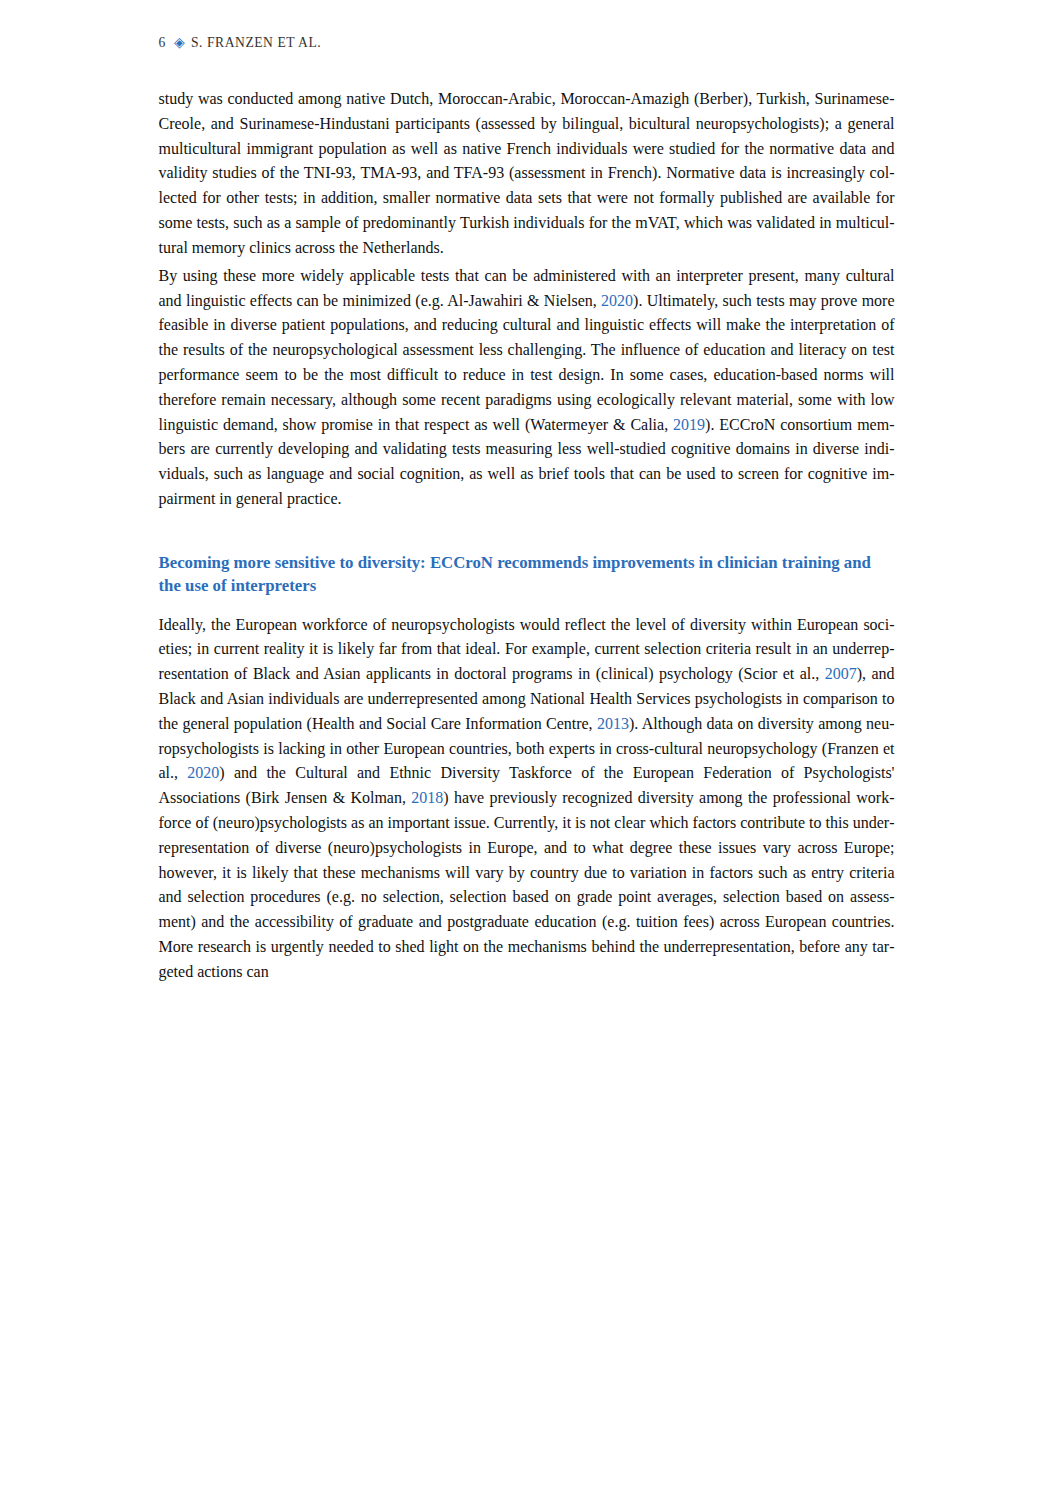6◈S. FRANZEN ET AL.
study was conducted among native Dutch, Moroccan-Arabic, Moroccan-Amazigh (Berber), Turkish, Surinamese-Creole, and Surinamese-Hindustani participants (assessed by bilingual, bicultural neuropsychologists); a general multicultural immigrant population as well as native French individuals were studied for the normative data and validity studies of the TNI-93, TMA-93, and TFA-93 (assessment in French). Normative data is increasingly collected for other tests; in addition, smaller normative data sets that were not formally published are available for some tests, such as a sample of predominantly Turkish individuals for the mVAT, which was validated in multicultural memory clinics across the Netherlands.
By using these more widely applicable tests that can be administered with an interpreter present, many cultural and linguistic effects can be minimized (e.g. Al-Jawahiri & Nielsen, 2020). Ultimately, such tests may prove more feasible in diverse patient populations, and reducing cultural and linguistic effects will make the interpretation of the results of the neuropsychological assessment less challenging. The influence of education and literacy on test performance seem to be the most difficult to reduce in test design. In some cases, education-based norms will therefore remain necessary, although some recent paradigms using ecologically relevant material, some with low linguistic demand, show promise in that respect as well (Watermeyer & Calia, 2019). ECCroN consortium members are currently developing and validating tests measuring less well-studied cognitive domains in diverse individuals, such as language and social cognition, as well as brief tools that can be used to screen for cognitive impairment in general practice.
Becoming more sensitive to diversity: ECCroN recommends improvements in clinician training and the use of interpreters
Ideally, the European workforce of neuropsychologists would reflect the level of diversity within European societies; in current reality it is likely far from that ideal. For example, current selection criteria result in an underrepresentation of Black and Asian applicants in doctoral programs in (clinical) psychology (Scior et al., 2007), and Black and Asian individuals are underrepresented among National Health Services psychologists in comparison to the general population (Health and Social Care Information Centre, 2013). Although data on diversity among neuropsychologists is lacking in other European countries, both experts in cross-cultural neuropsychology (Franzen et al., 2020) and the Cultural and Ethnic Diversity Taskforce of the European Federation of Psychologists' Associations (Birk Jensen & Kolman, 2018) have previously recognized diversity among the professional workforce of (neuro)psychologists as an important issue. Currently, it is not clear which factors contribute to this underrepresentation of diverse (neuro)psychologists in Europe, and to what degree these issues vary across Europe; however, it is likely that these mechanisms will vary by country due to variation in factors such as entry criteria and selection procedures (e.g. no selection, selection based on grade point averages, selection based on assessment) and the accessibility of graduate and postgraduate education (e.g. tuition fees) across European countries. More research is urgently needed to shed light on the mechanisms behind the underrepresentation, before any targeted actions can